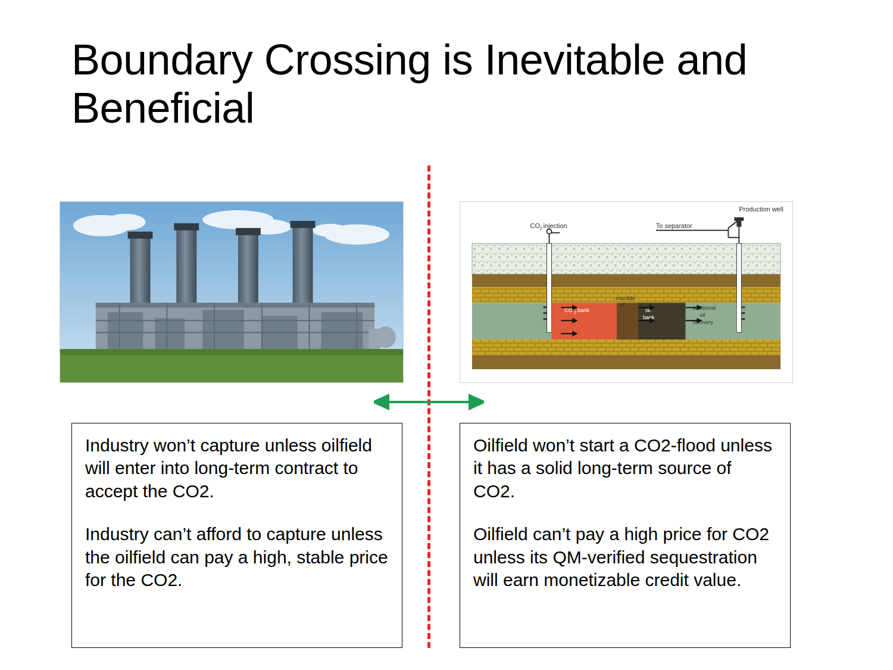Boundary Crossing is Inevitable and Beneficial
Production well CO 2 injection To separator CO 2 bank miscible oil oil bank additional oil recovery
Industry won’t capture unless oilfield will enter into long-term contract to accept the CO2.
Industry can’t afford to capture unless the oilfield can pay a high, stable price for the CO2.
Oilfield won’t start a CO2-flood unless it has a solid long-term source of CO2.
Oilfield can’t pay a high price for CO2 unless its QM-verified sequestration will earn monetizable credit value.